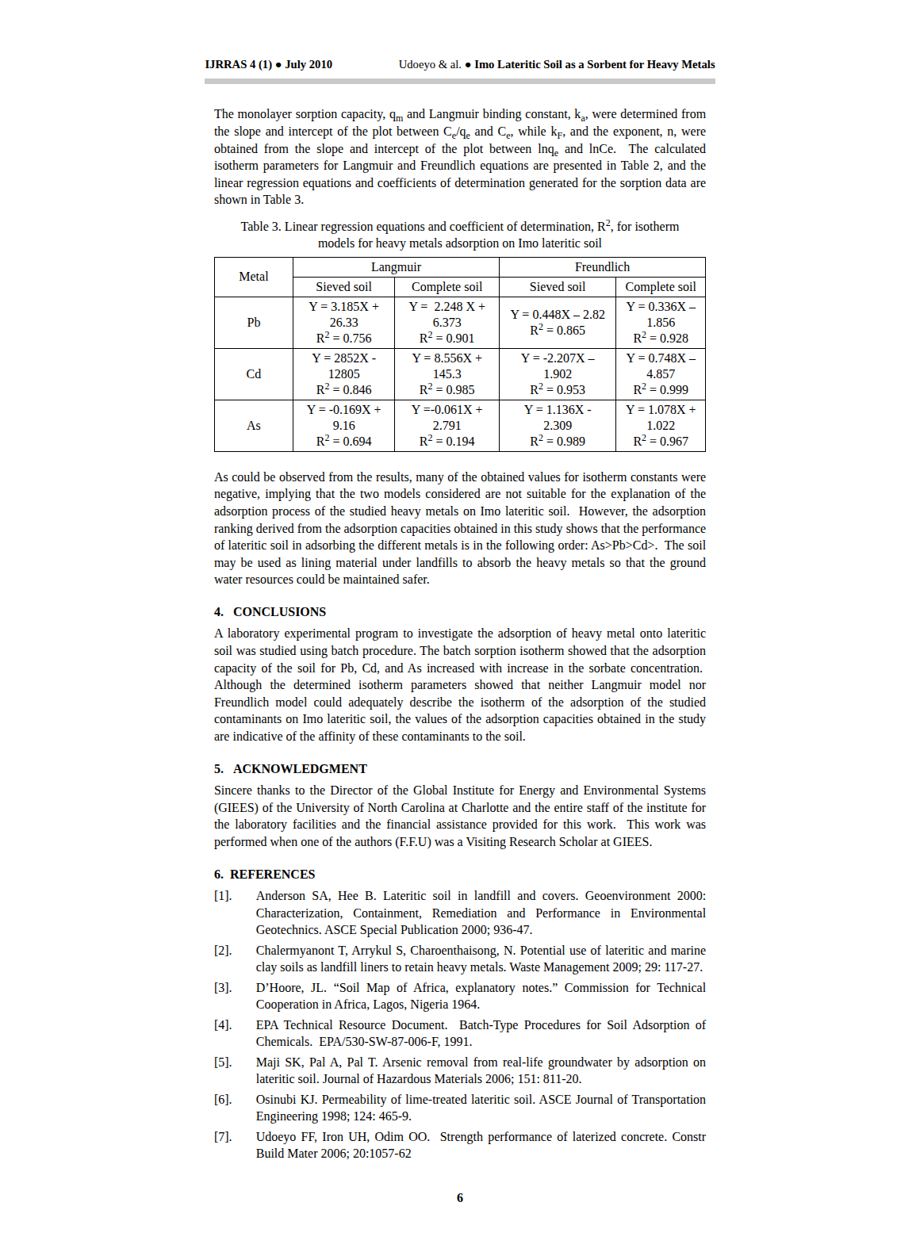IJRRAS 4 (1) ● July 2010
Udoeyo & al. ● Imo Lateritic Soil as a Sorbent for Heavy Metals
The monolayer sorption capacity, qm and Langmuir binding constant, ka, were determined from the slope and intercept of the plot between Ce/qe and Ce, while kF, and the exponent, n, were obtained from the slope and intercept of the plot between lnqe and lnCe. The calculated isotherm parameters for Langmuir and Freundlich equations are presented in Table 2, and the linear regression equations and coefficients of determination generated for the sorption data are shown in Table 3.
Table 3. Linear regression equations and coefficient of determination, R2, for isotherm
models for heavy metals adsorption on Imo lateritic soil
| Metal | Langmuir | Freundlich |
| --- | --- | --- |
| Sieved soil | Complete soil | Sieved soil | Complete soil |
| Pb | Y = 3.185X + 26.33 R 2 = 0.756 | Y = 2.248 X + 6.373 R 2 = 0.901 | Y = 0.448X – 2.82 R 2 = 0.865 | Y = 0.336X – 1.856 R 2 = 0.928 |
| Cd | Y = 2852X - 12805 R 2 = 0.846 | Y = 8.556X + 145.3 R 2 = 0.985 | Y = -2.207X – 1.902 R 2 = 0.953 | Y = 0.748X – 4.857 R 2 = 0.999 |
| As | Y = -0.169X + 9.16 R 2 = 0.694 | Y =-0.061X + 2.791 R 2 = 0.194 | Y = 1.136X - 2.309 R 2 = 0.989 | Y = 1.078X + 1.022 R 2 = 0.967 |
As could be observed from the results, many of the obtained values for isotherm constants were negative, implying that the two models considered are not suitable for the explanation of the adsorption process of the studied heavy metals on Imo lateritic soil. However, the adsorption ranking derived from the adsorption capacities obtained in this study shows that the performance of lateritic soil in adsorbing the different metals is in the following order: As>Pb>Cd>. The soil may be used as lining material under landfills to absorb the heavy metals so that the ground water resources could be maintained safer.
4. CONCLUSIONS
A laboratory experimental program to investigate the adsorption of heavy metal onto lateritic soil was studied using batch procedure. The batch sorption isotherm showed that the adsorption capacity of the soil for Pb, Cd, and As increased with increase in the sorbate concentration. Although the determined isotherm parameters showed that neither Langmuir model nor Freundlich model could adequately describe the isotherm of the adsorption of the studied contaminants on Imo lateritic soil, the values of the adsorption capacities obtained in the study are indicative of the affinity of these contaminants to the soil.
5. ACKNOWLEDGMENT
Sincere thanks to the Director of the Global Institute for Energy and Environmental Systems (GIEES) of the University of North Carolina at Charlotte and the entire staff of the institute for the laboratory facilities and the financial assistance provided for this work. This work was performed when one of the authors (F.F.U) was a Visiting Research Scholar at GIEES.
6. REFERENCES
[1]. Anderson SA, Hee B. Lateritic soil in landfill and covers. Geoenvironment 2000: Characterization, Containment, Remediation and Performance in Environmental Geotechnics. ASCE Special Publication 2000; 936-47.
[2]. Chalermyanont T, Arrykul S, Charoenthaisong, N. Potential use of lateritic and marine clay soils as landfill liners to retain heavy metals. Waste Management 2009; 29: 117-27.
[3]. D’Hoore, JL. “Soil Map of Africa, explanatory notes.” Commission for Technical Cooperation in Africa, Lagos, Nigeria 1964.
[4]. EPA Technical Resource Document. Batch-Type Procedures for Soil Adsorption of Chemicals. EPA/530-SW-87-006-F, 1991.
[5]. Maji SK, Pal A, Pal T. Arsenic removal from real-life groundwater by adsorption on lateritic soil. Journal of Hazardous Materials 2006; 151: 811-20.
[6]. Osinubi KJ. Permeability of lime-treated lateritic soil. ASCE Journal of Transportation Engineering 1998; 124: 465-9.
[7]. Udoeyo FF, Iron UH, Odim OO. Strength performance of laterized concrete. Constr Build Mater 2006; 20:1057-62
6